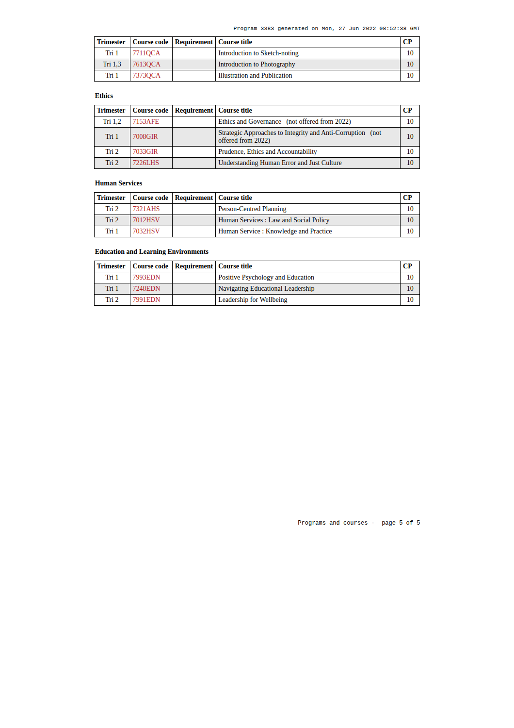Program 3383 generated on Mon, 27 Jun 2022 08:52:38 GMT
| Trimester | Course code | Requirement | Course title | CP |
| --- | --- | --- | --- | --- |
| Tri 1 | 7711QCA | | Introduction to Sketch-noting | 10 |
| Tri 1,3 | 7613QCA | | Introduction to Photography | 10 |
| Tri 1 | 7373QCA | | Illustration and Publication | 10 |
Ethics
| Trimester | Course code | Requirement | Course title | CP |
| --- | --- | --- | --- | --- |
| Tri 1,2 | 7153AFE | | Ethics and Governance (not offered from 2022) | 10 |
| Tri 1 | 7008GIR | | Strategic Approaches to Integrity and Anti-Corruption (not offered from 2022) | 10 |
| Tri 2 | 7033GIR | | Prudence, Ethics and Accountability | 10 |
| Tri 2 | 7226LHS | | Understanding Human Error and Just Culture | 10 |
Human Services
| Trimester | Course code | Requirement | Course title | CP |
| --- | --- | --- | --- | --- |
| Tri 2 | 7321AHS | | Person-Centred Planning | 10 |
| Tri 2 | 7012HSV | | Human Services : Law and Social Policy | 10 |
| Tri 1 | 7032HSV | | Human Service : Knowledge and Practice | 10 |
Education and Learning Environments
| Trimester | Course code | Requirement | Course title | CP |
| --- | --- | --- | --- | --- |
| Tri 1 | 7993EDN | | Positive Psychology and Education | 10 |
| Tri 1 | 7248EDN | | Navigating Educational Leadership | 10 |
| Tri 2 | 7991EDN | | Leadership for Wellbeing | 10 |
Programs and courses - page 5 of 5